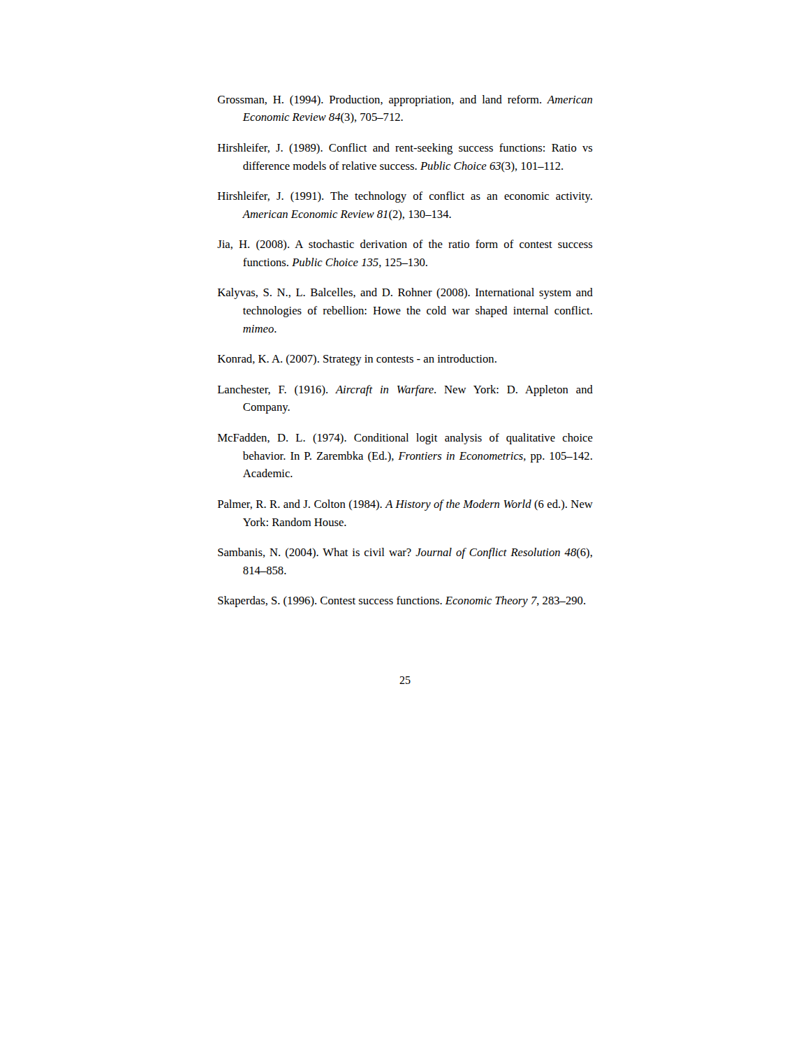Grossman, H. (1994). Production, appropriation, and land reform. American Economic Review 84(3), 705–712.
Hirshleifer, J. (1989). Conflict and rent-seeking success functions: Ratio vs difference models of relative success. Public Choice 63(3), 101–112.
Hirshleifer, J. (1991). The technology of conflict as an economic activity. American Economic Review 81(2), 130–134.
Jia, H. (2008). A stochastic derivation of the ratio form of contest success functions. Public Choice 135, 125–130.
Kalyvas, S. N., L. Balcelles, and D. Rohner (2008). International system and technologies of rebellion: Howe the cold war shaped internal conflict. mimeo.
Konrad, K. A. (2007). Strategy in contests - an introduction.
Lanchester, F. (1916). Aircraft in Warfare. New York: D. Appleton and Company.
McFadden, D. L. (1974). Conditional logit analysis of qualitative choice behavior. In P. Zarembka (Ed.), Frontiers in Econometrics, pp. 105–142. Academic.
Palmer, R. R. and J. Colton (1984). A History of the Modern World (6 ed.). New York: Random House.
Sambanis, N. (2004). What is civil war? Journal of Conflict Resolution 48(6), 814–858.
Skaperdas, S. (1996). Contest success functions. Economic Theory 7, 283–290.
25